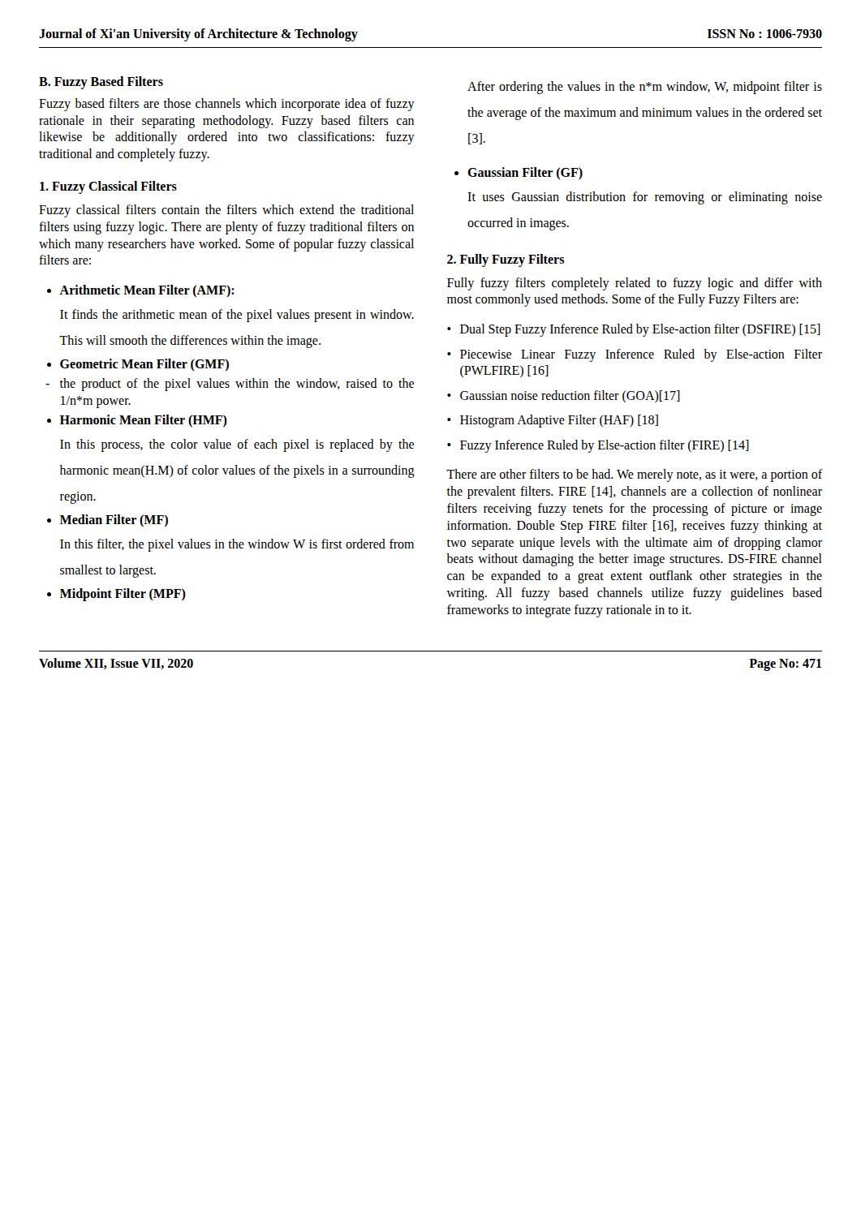Journal of Xi'an University of Architecture & Technology ISSN No : 1006-7930
B. Fuzzy Based Filters
Fuzzy based filters are those channels which incorporate idea of fuzzy rationale in their separating methodology. Fuzzy based filters can likewise be additionally ordered into two classifications: fuzzy traditional and completely fuzzy.
1. Fuzzy Classical Filters
Fuzzy classical filters contain the filters which extend the traditional filters using fuzzy logic. There are plenty of fuzzy traditional filters on which many researchers have worked. Some of popular fuzzy classical filters are:
Arithmetic Mean Filter (AMF): It finds the arithmetic mean of the pixel values present in window. This will smooth the differences within the image.
Geometric Mean Filter (GMF)
the product of the pixel values within the window, raised to the 1/n*m power.
Harmonic Mean Filter (HMF) In this process, the color value of each pixel is replaced by the harmonic mean(H.M) of color values of the pixels in a surrounding region.
Median Filter (MF) In this filter, the pixel values in the window W is first ordered from smallest to largest.
Midpoint Filter (MPF) After ordering the values in the n*m window, W, midpoint filter is the average of the maximum and minimum values in the ordered set [3].
Gaussian Filter (GF) It uses Gaussian distribution for removing or eliminating noise occurred in images.
2. Fully Fuzzy Filters
Fully fuzzy filters completely related to fuzzy logic and differ with most commonly used methods. Some of the Fully Fuzzy Filters are:
Dual Step Fuzzy Inference Ruled by Else-action filter (DSFIRE) [15]
Piecewise Linear Fuzzy Inference Ruled by Else-action Filter (PWLFIRE) [16]
Gaussian noise reduction filter (GOA)[17]
Histogram Adaptive Filter (HAF) [18]
Fuzzy Inference Ruled by Else-action filter (FIRE) [14]
There are other filters to be had. We merely note, as it were, a portion of the prevalent filters. FIRE [14], channels are a collection of nonlinear filters receiving fuzzy tenets for the processing of picture or image information. Double Step FIRE filter [16], receives fuzzy thinking at two separate unique levels with the ultimate aim of dropping clamor beats without damaging the better image structures. DS-FIRE channel can be expanded to a great extent outflank other strategies in the writing. All fuzzy based channels utilize fuzzy guidelines based frameworks to integrate fuzzy rationale in to it.
Volume XII, Issue VII, 2020 Page No: 471